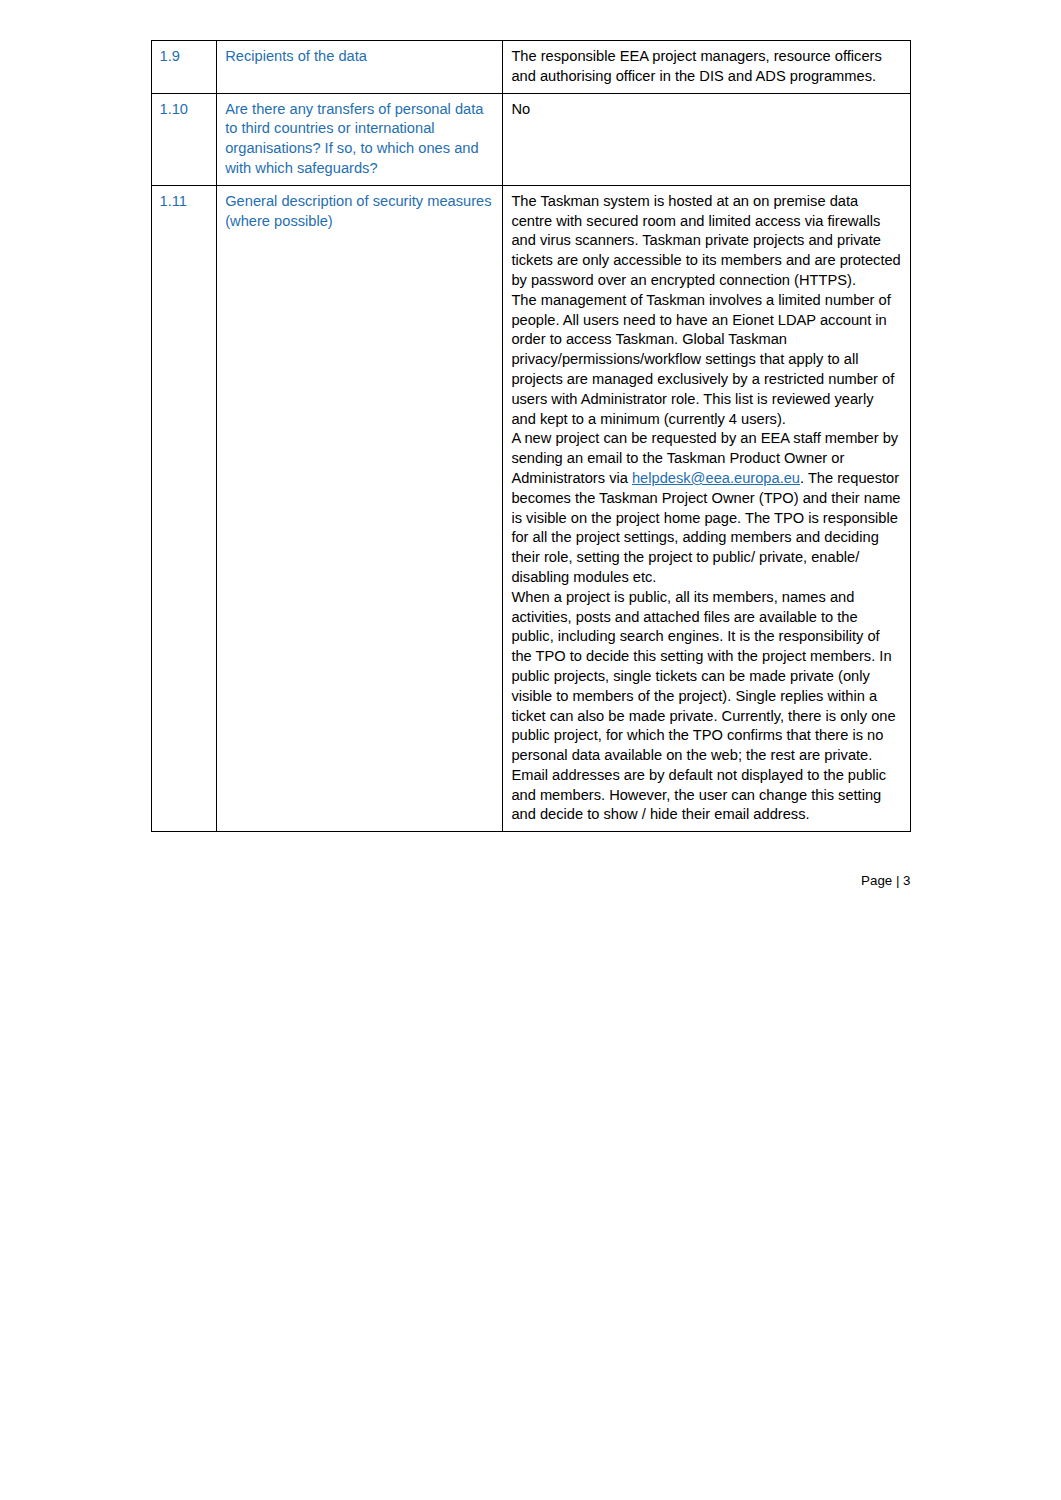| 1.9 | Recipients of the data | The responsible EEA project managers, resource officers and authorising officer in the DIS and ADS programmes. |
| 1.10 | Are there any transfers of personal data to third countries or international organisations? If so, to which ones and with which safeguards? | No |
| 1.11 | General description of security measures (where possible) | The Taskman system is hosted at an on premise data centre with secured room and limited access via firewalls and virus scanners. Taskman private projects and private tickets are only accessible to its members and are protected by password over an encrypted connection (HTTPS). The management of Taskman involves a limited number of people. All users need to have an Eionet LDAP account in order to access Taskman. Global Taskman privacy/permissions/workflow settings that apply to all projects are managed exclusively by a restricted number of users with Administrator role. This list is reviewed yearly and kept to a minimum (currently 4 users). A new project can be requested by an EEA staff member by sending an email to the Taskman Product Owner or Administrators via helpdesk@eea.europa.eu . The requestor becomes the Taskman Project Owner (TPO) and their name is visible on the project home page. The TPO is responsible for all the project settings, adding members and deciding their role, setting the project to public/ private, enable/ disabling modules etc. When a project is public, all its members, names and activities, posts and attached files are available to the public, including search engines. It is the responsibility of the TPO to decide this setting with the project members. In public projects, single tickets can be made private (only visible to members of the project). Single replies within a ticket can also be made private. Currently, there is only one public project, for which the TPO confirms that there is no personal data available on the web; the rest are private. Email addresses are by default not displayed to the public and members. However, the user can change this setting and decide to show / hide their email address. |
Page | 3